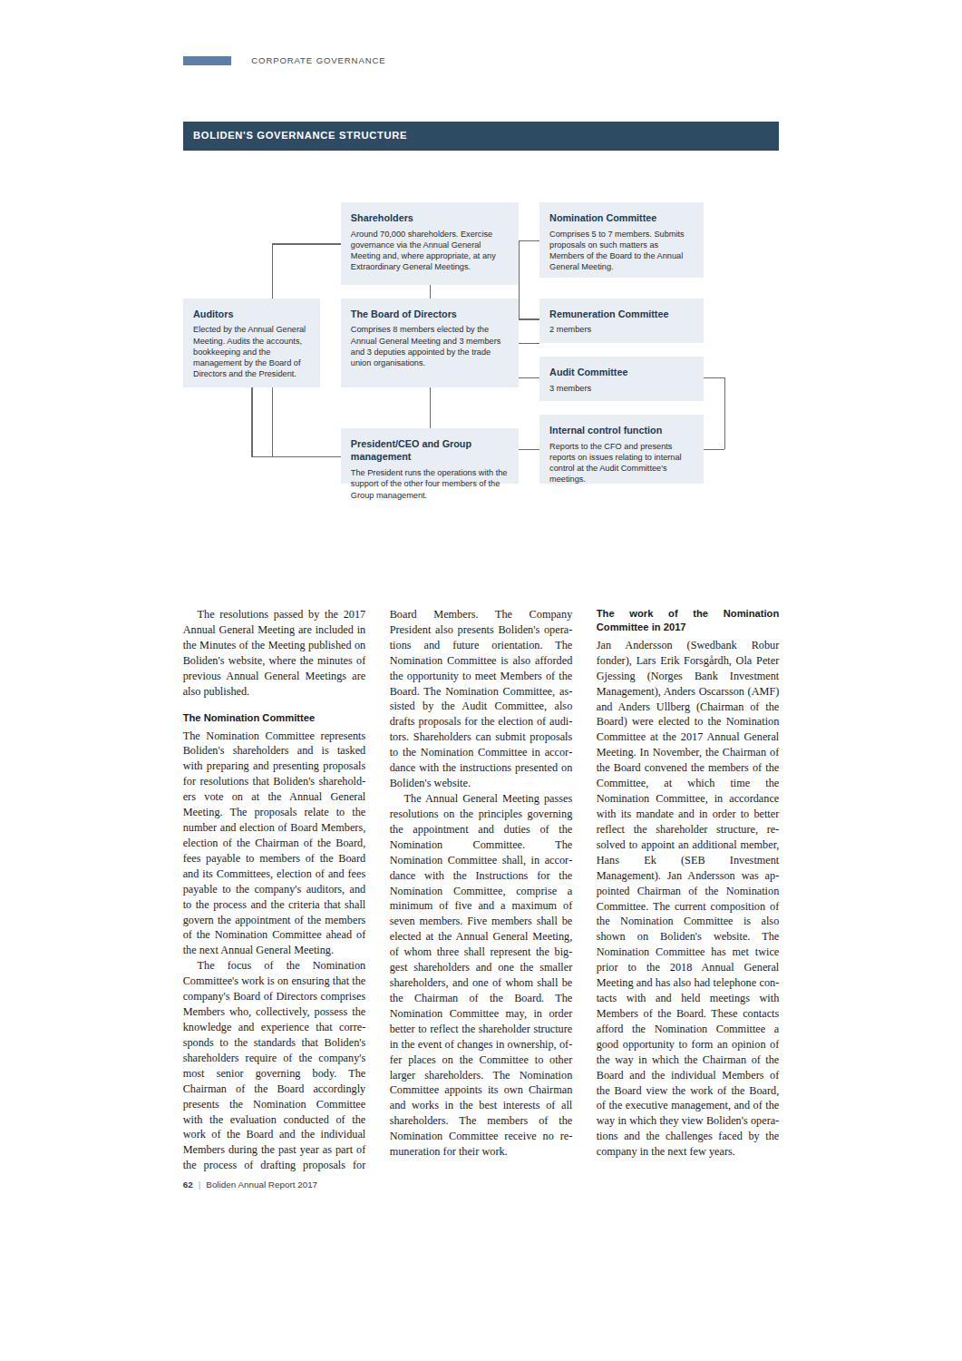Corporate Governance
BOLIDEN'S GOVERNANCE STRUCTURE
Shareholders
Around 70,000 shareholders. Exercise governance via the Annual General Meeting and, where appropriate, at any Extraordinary General Meetings.
Nomination Committee
Comprises 5 to 7 members. Submits proposals on such matters as Members of the Board to the Annual General Meeting.
Auditors
Elected by the Annual General Meeting. Audits the accounts, bookkeeping and the management by the Board of Directors and the President.
The Board of Directors
Comprises 8 members elected by the Annual General Meeting and 3 members and 3 deputies appointed by the trade union organisations.
Remuneration Committee
2 members
Audit Committee
3 members
Internal control function
Reports to the CFO and presents reports on issues relating to internal control at the Audit Committee's meetings.
President/CEO and Group management
The President runs the operations with the support of the other four members of the Group management.
The resolutions passed by the 2017 Annual General Meeting are included in the Minutes of the Meeting published on Boliden's website, where the minutes of previous Annual General Meetings are also published.
The Nomination Committee
The Nomination Committee represents Boliden's shareholders and is tasked with preparing and presenting proposals for resolutions that Boliden's shareholders vote on at the Annual General Meeting. The proposals relate to the number and election of Board Members, election of the Chairman of the Board, fees payable to members of the Board and its Committees, election of and fees payable to the company's auditors, and to the process and the criteria that shall govern the appointment of the members of the Nomination Committee ahead of the next Annual General Meeting.
The focus of the Nomination Committee's work is on ensuring that the company's Board of Directors comprises Members who, collectively, possess the knowledge and experience that corresponds to the standards that Boliden's shareholders require of the company's most senior governing body. The Chairman of the Board accordingly presents the Nomination Committee with the evaluation conducted of the work of the Board and the individual Members during the past year as part of the process of drafting proposals for Board Members. The Company President also presents Boliden's operations and future orientation. The Nomination Committee is also afforded the opportunity to meet Members of the Board. The Nomination Committee, assisted by the Audit Committee, also drafts proposals for the election of auditors. Shareholders can submit proposals to the Nomination Committee in accordance with the instructions presented on Boliden's website.
The Annual General Meeting passes resolutions on the principles governing the appointment and duties of the Nomination Committee. The Nomination Committee shall, in accordance with the Instructions for the Nomination Committee, comprise a minimum of five and a maximum of seven members. Five members shall be elected at the Annual General Meeting, of whom three shall represent the biggest shareholders and one the smaller shareholders, and one of whom shall be the Chairman of the Board. The Nomination Committee may, in order better to reflect the shareholder structure in the event of changes in ownership, offer places on the Committee to other larger shareholders. The Nomination Committee appoints its own Chairman and works in the best interests of all shareholders. The members of the Nomination Committee receive no remuneration for their work.
The work of the Nomination Committee in 2017
Jan Andersson (Swedbank Robur fonder), Lars Erik Forsgårdh, Ola Peter Gjessing (Norges Bank Investment Management), Anders Oscarsson (AMF) and Anders Ullberg (Chairman of the Board) were elected to the Nomination Committee at the 2017 Annual General Meeting. In November, the Chairman of the Board convened the members of the Committee, at which time the Nomination Committee, in accordance with its mandate and in order to better reflect the shareholder structure, resolved to appoint an additional member, Hans Ek (SEB Investment Management). Jan Andersson was appointed Chairman of the Nomination Committee. The current composition of the Nomination Committee is also shown on Boliden's website. The Nomination Committee has met twice prior to the 2018 Annual General Meeting and has also had telephone contacts with and held meetings with Members of the Board. These contacts afford the Nomination Committee a good opportunity to form an opinion of the way in which the Chairman of the Board and the individual Members of the Board view the work of the Board, of the executive management, and of the way in which they view Boliden's operations and the challenges faced by the company in the next few years.
62|Boliden Annual Report 2017